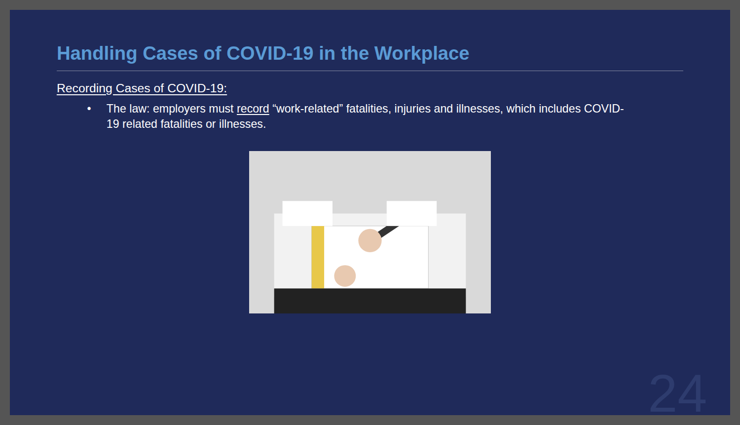Handling Cases of COVID-19 in the Workplace
Recording Cases of COVID-19:
The law: employers must record “work-related” fatalities, injuries and illnesses, which includes COVID-19 related fatalities or illnesses.
24